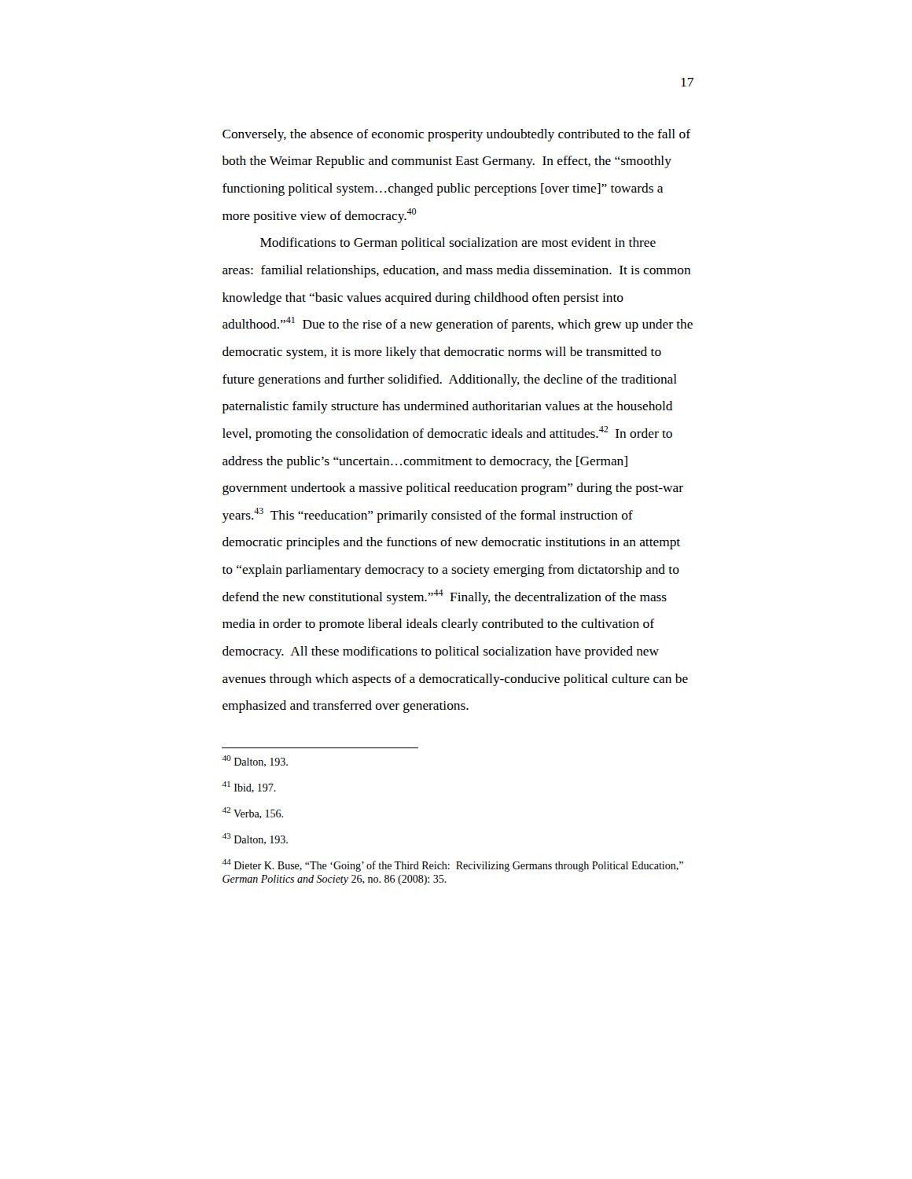17
Conversely, the absence of economic prosperity undoubtedly contributed to the fall of both the Weimar Republic and communist East Germany. In effect, the “smoothly functioning political system…changed public perceptions [over time]” towards a more positive view of democracy.40
Modifications to German political socialization are most evident in three areas: familial relationships, education, and mass media dissemination. It is common knowledge that “basic values acquired during childhood often persist into adulthood.”41 Due to the rise of a new generation of parents, which grew up under the democratic system, it is more likely that democratic norms will be transmitted to future generations and further solidified. Additionally, the decline of the traditional paternalistic family structure has undermined authoritarian values at the household level, promoting the consolidation of democratic ideals and attitudes.42 In order to address the public’s “uncertain…commitment to democracy, the [German] government undertook a massive political reeducation program” during the post-war years.43 This “reeducation” primarily consisted of the formal instruction of democratic principles and the functions of new democratic institutions in an attempt to “explain parliamentary democracy to a society emerging from dictatorship and to defend the new constitutional system.”44 Finally, the decentralization of the mass media in order to promote liberal ideals clearly contributed to the cultivation of democracy. All these modifications to political socialization have provided new avenues through which aspects of a democratically-conducive political culture can be emphasized and transferred over generations.
40 Dalton, 193.
41 Ibid, 197.
42 Verba, 156.
43 Dalton, 193.
44 Dieter K. Buse, “The ‘Going’ of the Third Reich: Recivilizing Germans through Political Education,” German Politics and Society 26, no. 86 (2008): 35.